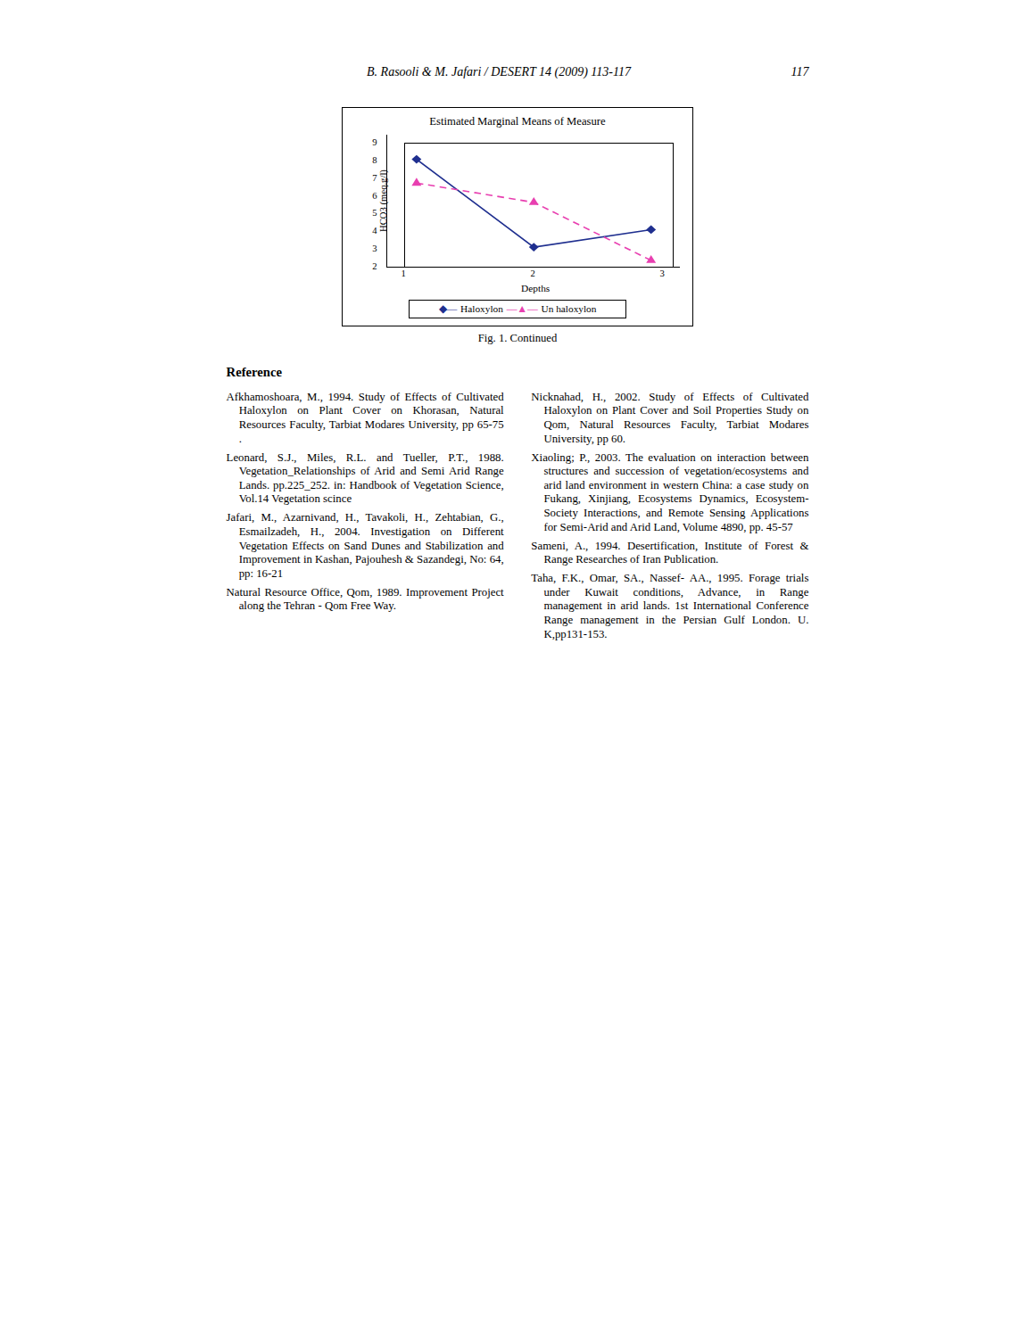B. Rasooli & M. Jafari / DESERT 14 (2009) 113-117
117
Estimated Marginal Means of Measure
HCO3 (meq.g/l)
9
8
7
6
5
4
3
2
1
2
3
Depths
◆—Haloxylon ––▲––Un haloxylon
Fig. 1. Continued
Reference
Afkhamoshoara, M., 1994. Study of Effects of Cultivated Haloxylon on Plant Cover on Khorasan, Natural Resources Faculty, Tarbiat Modares University, pp 65-75 .
Leonard, S.J., Miles, R.L. and Tueller, P.T., 1988. Vegetation_Relationships of Arid and Semi Arid Range Lands. pp.225_252. in: Handbook of Vegetation Science, Vol.14 Vegetation scince
Jafari, M., Azarnivand, H., Tavakoli, H., Zehtabian, G., Esmailzadeh, H., 2004. Investigation on Different Vegetation Effects on Sand Dunes and Stabilization and Improvement in Kashan, Pajouhesh & Sazandegi, No: 64, pp: 16-21
Natural Resource Office, Qom, 1989. Improvement Project along the Tehran - Qom Free Way.
Nicknahad, H., 2002. Study of Effects of Cultivated Haloxylon on Plant Cover and Soil Properties Study on Qom, Natural Resources Faculty, Tarbiat Modares University, pp 60.
Xiaoling; P., 2003. The evaluation on interaction between structures and succession of vegetation/ecosystems and arid land environment in western China: a case study on Fukang, Xinjiang, Ecosystems Dynamics, Ecosystem-Society Interactions, and Remote Sensing Applications for Semi-Arid and Arid Land, Volume 4890, pp. 45-57
Sameni, A., 1994. Desertification, Institute of Forest & Range Researches of Iran Publication.
Taha, F.K., Omar, SA., Nassef- AA., 1995. Forage trials under Kuwait conditions, Advance, in Range management in arid lands. 1st International Conference Range management in the Persian Gulf London. U. K,pp131-153.